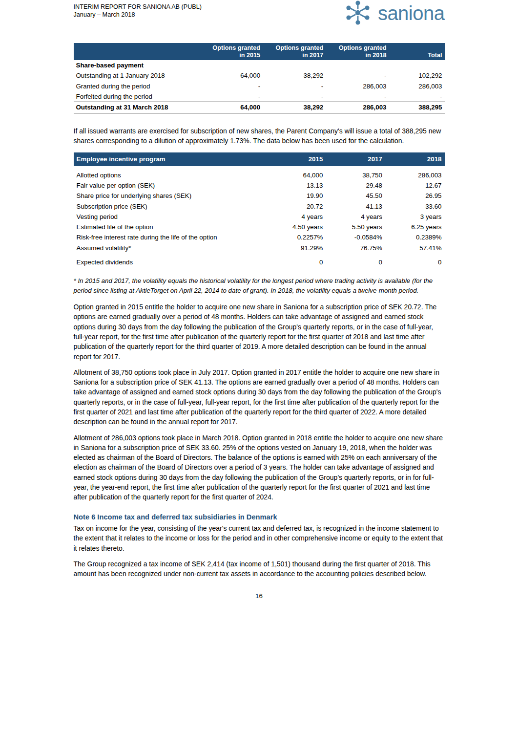INTERIM REPORT FOR SANIONA AB (PUBL)
January – March 2018
saniona
| | Options granted in 2015 | Options granted in 2017 | Options granted in 2018 | Total |
| --- | --- | --- | --- | --- |
| Share-based payment |
| Outstanding at 1 January 2018 | 64,000 | 38,292 | - | 102,292 |
| Granted during the period | - | - | 286,003 | 286,003 |
| Forfeited during the period | - | - | - | - |
| Outstanding at 31 March 2018 | 64,000 | 38,292 | 286,003 | 388,295 |
If all issued warrants are exercised for subscription of new shares, the Parent Company's will issue a total of 388,295 new shares corresponding to a dilution of approximately 1.73%. The data below has been used for the calculation.
| Employee incentive program | 2015 | 2017 | 2018 |
| --- | --- | --- | --- |
| Allotted options | 64,000 | 38,750 | 286,003 |
| Fair value per option (SEK) | 13.13 | 29.48 | 12.67 |
| Share price for underlying shares (SEK) | 19.90 | 45.50 | 26.95 |
| Subscription price (SEK) | 20.72 | 41.13 | 33.60 |
| Vesting period | 4 years | 4 years | 3 years |
| Estimated life of the option | 4.50 years | 5.50 years | 6.25 years |
| Risk-free interest rate during the life of the option | 0.2257% | -0.0584% | 0.2389% |
| Assumed volatility* | 91.29% | 76.75% | 57.41% |
| Expected dividends | 0 | 0 | 0 |
* In 2015 and 2017, the volatility equals the historical volatility for the longest period where trading activity is available (for the period since listing at AktieTorget on April 22, 2014 to date of grant). In 2018, the volatility equals a twelve-month period.
Option granted in 2015 entitle the holder to acquire one new share in Saniona for a subscription price of SEK 20.72. The options are earned gradually over a period of 48 months. Holders can take advantage of assigned and earned stock options during 30 days from the day following the publication of the Group's quarterly reports, or in the case of full-year, full-year report, for the first time after publication of the quarterly report for the first quarter of 2018 and last time after publication of the quarterly report for the third quarter of 2019. A more detailed description can be found in the annual report for 2017.
Allotment of 38,750 options took place in July 2017. Option granted in 2017 entitle the holder to acquire one new share in Saniona for a subscription price of SEK 41.13. The options are earned gradually over a period of 48 months. Holders can take advantage of assigned and earned stock options during 30 days from the day following the publication of the Group's quarterly reports, or in the case of full-year, full-year report, for the first time after publication of the quarterly report for the first quarter of 2021 and last time after publication of the quarterly report for the third quarter of 2022. A more detailed description can be found in the annual report for 2017.
Allotment of 286,003 options took place in March 2018. Option granted in 2018 entitle the holder to acquire one new share in Saniona for a subscription price of SEK 33.60. 25% of the options vested on January 19, 2018, when the holder was elected as chairman of the Board of Directors. The balance of the options is earned with 25% on each anniversary of the election as chairman of the Board of Directors over a period of 3 years. The holder can take advantage of assigned and earned stock options during 30 days from the day following the publication of the Group's quarterly reports, or in for full-year, the year-end report, the first time after publication of the quarterly report for the first quarter of 2021 and last time after publication of the quarterly report for the first quarter of 2024.
Note 6 Income tax and deferred tax subsidiaries in Denmark
Tax on income for the year, consisting of the year's current tax and deferred tax, is recognized in the income statement to the extent that it relates to the income or loss for the period and in other comprehensive income or equity to the extent that it relates thereto.
The Group recognized a tax income of SEK 2,414 (tax income of 1,501) thousand during the first quarter of 2018. This amount has been recognized under non-current tax assets in accordance to the accounting policies described below.
16